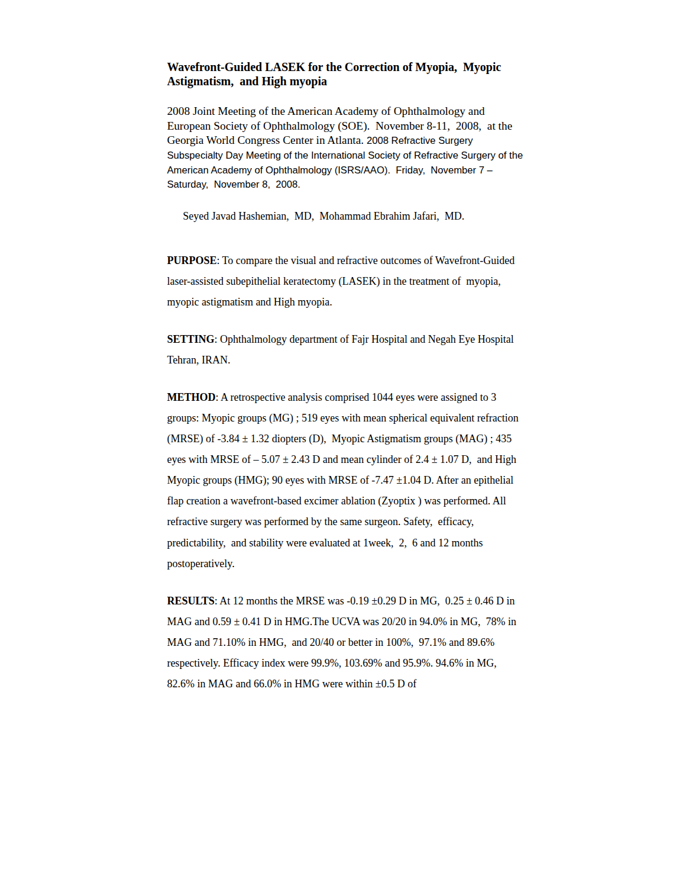Wavefront-Guided LASEK for the Correction of Myopia, Myopic Astigmatism, and High myopia
2008 Joint Meeting of the American Academy of Ophthalmology and European Society of Ophthalmology (SOE). November 8-11, 2008, at the Georgia World Congress Center in Atlanta. 2008 Refractive Surgery Subspecialty Day Meeting of the International Society of Refractive Surgery of the American Academy of Ophthalmology (ISRS/AAO). Friday, November 7 – Saturday, November 8, 2008.
Seyed Javad Hashemian, MD, Mohammad Ebrahim Jafari, MD.
PURPOSE: To compare the visual and refractive outcomes of Wavefront-Guided laser-assisted subepithelial keratectomy (LASEK) in the treatment of myopia, myopic astigmatism and High myopia.
SETTING: Ophthalmology department of Fajr Hospital and Negah Eye Hospital Tehran, IRAN.
METHOD: A retrospective analysis comprised 1044 eyes were assigned to 3 groups: Myopic groups (MG) ; 519 eyes with mean spherical equivalent refraction (MRSE) of -3.84 ± 1.32 diopters (D), Myopic Astigmatism groups (MAG) ; 435 eyes with MRSE of – 5.07 ± 2.43 D and mean cylinder of 2.4 ± 1.07 D, and High Myopic groups (HMG); 90 eyes with MRSE of -7.47 ±1.04 D. After an epithelial flap creation a wavefront-based excimer ablation (Zyoptix ) was performed. All refractive surgery was performed by the same surgeon. Safety, efficacy, predictability, and stability were evaluated at 1week, 2, 6 and 12 months postoperatively.
RESULTS: At 12 months the MRSE was -0.19 ±0.29 D in MG, 0.25 ± 0.46 D in MAG and 0.59 ± 0.41 D in HMG.The UCVA was 20/20 in 94.0% in MG, 78% in MAG and 71.10% in HMG, and 20/40 or better in 100%, 97.1% and 89.6% respectively. Efficacy index were 99.9%, 103.69% and 95.9%. 94.6% in MG, 82.6% in MAG and 66.0% in HMG were within ±0.5 D of